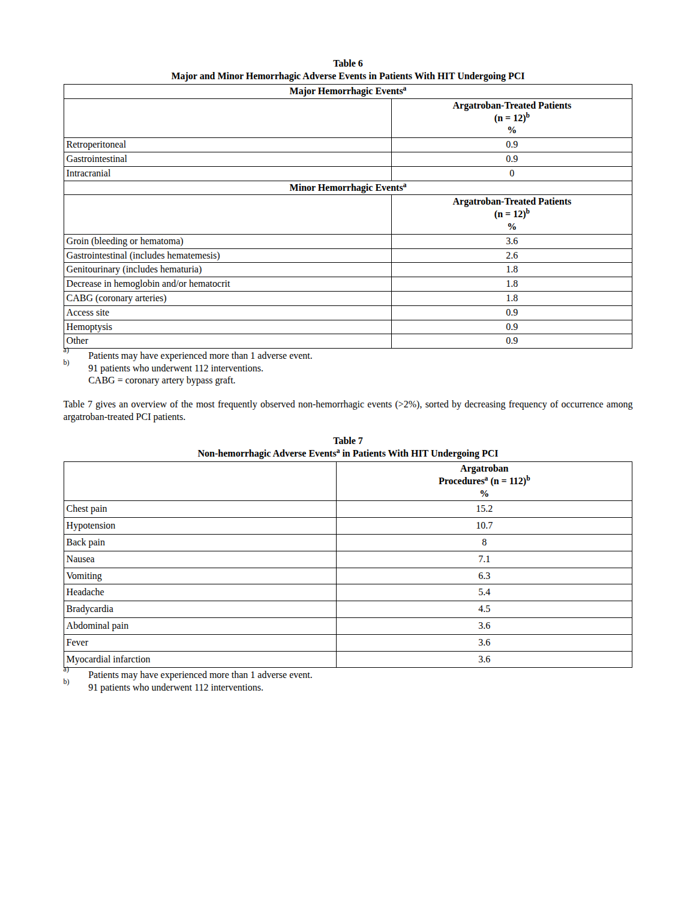Table 6 Major and Minor Hemorrhagic Adverse Events in Patients With HIT Undergoing PCI
| Major Hemorrhagic Events a |
| | Argatroban-Treated Patients (n = 12) b % |
| Retroperitoneal | 0.9 |
| Gastrointestinal | 0.9 |
| Intracranial | 0 |
| Minor Hemorrhagic Events a |
| | Argatroban-Treated Patients (n = 12) b % |
| Groin (bleeding or hematoma) | 3.6 |
| Gastrointestinal (includes hematemesis) | 2.6 |
| Genitourinary (includes hematuria) | 1.8 |
| Decrease in hemoglobin and/or hematocrit | 1.8 |
| CABG (coronary arteries) | 1.8 |
| Access site | 0.9 |
| Hemoptysis | 0.9 |
| Other | 0.9 |
a)Patients may have experienced more than 1 adverse event.
b)91 patients who underwent 112 interventions.
CABG = coronary artery bypass graft.
Table 7 gives an overview of the most frequently observed non-hemorrhagic events (>2%), sorted by decreasing frequency of occurrence among argatroban-treated PCI patients.
Table 7 Non-hemorrhagic Adverse Eventsa in Patients With HIT Undergoing PCI
| | Argatroban Procedures a (n = 112) b % |
| Chest pain | 15.2 |
| Hypotension | 10.7 |
| Back pain | 8 |
| Nausea | 7.1 |
| Vomiting | 6.3 |
| Headache | 5.4 |
| Bradycardia | 4.5 |
| Abdominal pain | 3.6 |
| Fever | 3.6 |
| Myocardial infarction | 3.6 |
a)Patients may have experienced more than 1 adverse event.
b)91 patients who underwent 112 interventions.